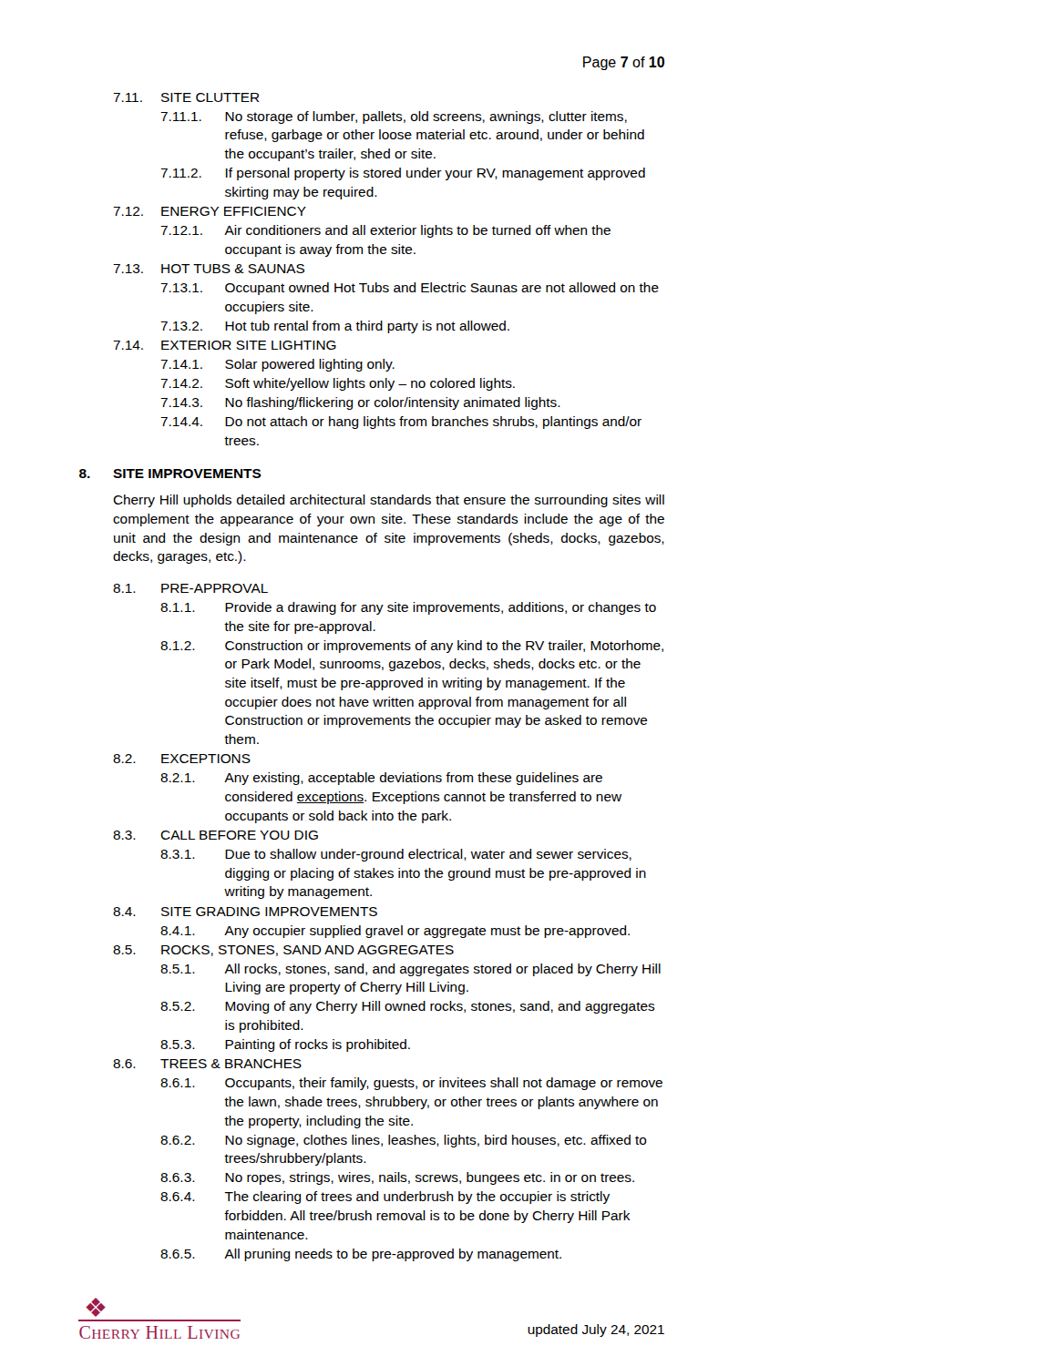Page 7 of 10
7.11. Site Clutter
7.11.1. No storage of lumber, pallets, old screens, awnings, clutter items, refuse, garbage or other loose material etc. around, under or behind the occupant’s trailer, shed or site.
7.11.2. If personal property is stored under your RV, management approved skirting may be required.
7.12. Energy Efficiency
7.12.1. Air conditioners and all exterior lights to be turned off when the occupant is away from the site.
7.13. Hot Tubs & Saunas
7.13.1. Occupant owned Hot Tubs and Electric Saunas are not allowed on the occupiers site.
7.13.2. Hot tub rental from a third party is not allowed.
7.14. Exterior Site Lighting
7.14.1. Solar powered lighting only.
7.14.2. Soft white/yellow lights only – no colored lights.
7.14.3. No flashing/flickering or color/intensity animated lights.
7.14.4. Do not attach or hang lights from branches shrubs, plantings and/or trees.
8. Site Improvements
Cherry Hill upholds detailed architectural standards that ensure the surrounding sites will complement the appearance of your own site. These standards include the age of the unit and the design and maintenance of site improvements (sheds, docks, gazebos, decks, garages, etc.).
8.1. Pre-Approval
8.1.1. Provide a drawing for any site improvements, additions, or changes to the site for pre-approval.
8.1.2. Construction or improvements of any kind to the RV trailer, Motorhome, or Park Model, sunrooms, gazebos, decks, sheds, docks etc. or the site itself, must be pre-approved in writing by management. If the occupier does not have written approval from management for all Construction or improvements the occupier may be asked to remove them.
8.2. Exceptions
8.2.1. Any existing, acceptable deviations from these guidelines are considered exceptions. Exceptions cannot be transferred to new occupants or sold back into the park.
8.3. Call Before You Dig
8.3.1. Due to shallow under-ground electrical, water and sewer services, digging or placing of stakes into the ground must be pre-approved in writing by management.
8.4. Site Grading Improvements
8.4.1. Any occupier supplied gravel or aggregate must be pre-approved.
8.5. Rocks, Stones, Sand and Aggregates
8.5.1. All rocks, stones, sand, and aggregates stored or placed by Cherry Hill Living are property of Cherry Hill Living.
8.5.2. Moving of any Cherry Hill owned rocks, stones, sand, and aggregates is prohibited.
8.5.3. Painting of rocks is prohibited.
8.6. Trees & Branches
8.6.1. Occupants, their family, guests, or invitees shall not damage or remove the lawn, shade trees, shrubbery, or other trees or plants anywhere on the property, including the site.
8.6.2. No signage, clothes lines, leashes, lights, bird houses, etc. affixed to trees/shrubbery/plants.
8.6.3. No ropes, strings, wires, nails, screws, bungees etc. in or on trees.
8.6.4. The clearing of trees and underbrush by the occupier is strictly forbidden. All tree/brush removal is to be done by Cherry Hill Park maintenance.
8.6.5. All pruning needs to be pre-approved by management.
❖ CHERRY HILL LIVING
updated July 24, 2021